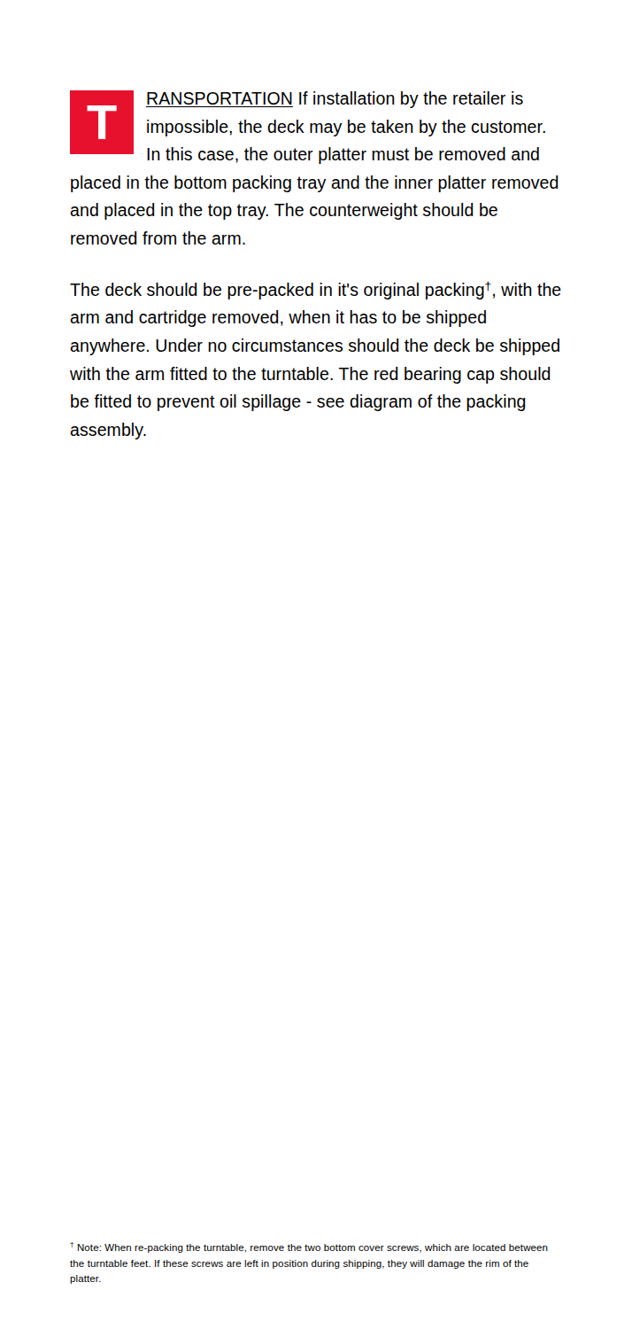T
RANSPORTATION If installation by the retailer is impossible, the deck may be taken by the customer. In this case, the outer platter must be removed and placed in the bottom packing tray and the inner platter removed and placed in the top tray. The counterweight should be removed from the arm.
The deck should be pre-packed in it's original packing†, with the arm and cartridge removed, when it has to be shipped anywhere. Under no circumstances should the deck be shipped with the arm fitted to the turntable. The red bearing cap should be fitted to prevent oil spillage - see diagram of the packing assembly.
† Note: When re-packing the turntable, remove the two bottom cover screws, which are located between the turntable feet. If these screws are left in position during shipping, they will damage the rim of the platter.